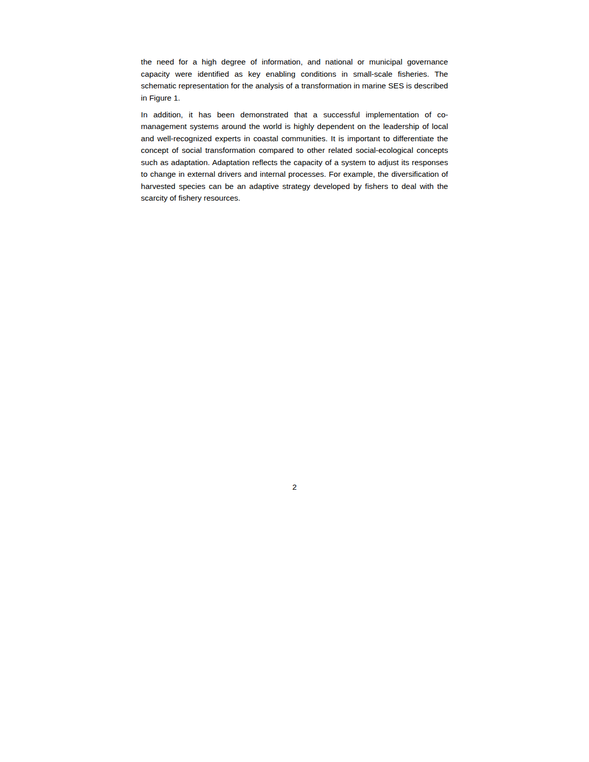the need for a high degree of information, and national or municipal governance capacity were identified as key enabling conditions in small-scale fisheries. The schematic representation for the analysis of a transformation in marine SES is described in Figure 1.
In addition, it has been demonstrated that a successful implementation of co-management systems around the world is highly dependent on the leadership of local and well-recognized experts in coastal communities. It is important to differentiate the concept of social transformation compared to other related social-ecological concepts such as adaptation. Adaptation reflects the capacity of a system to adjust its responses to change in external drivers and internal processes. For example, the diversification of harvested species can be an adaptive strategy developed by fishers to deal with the scarcity of fishery resources.
2